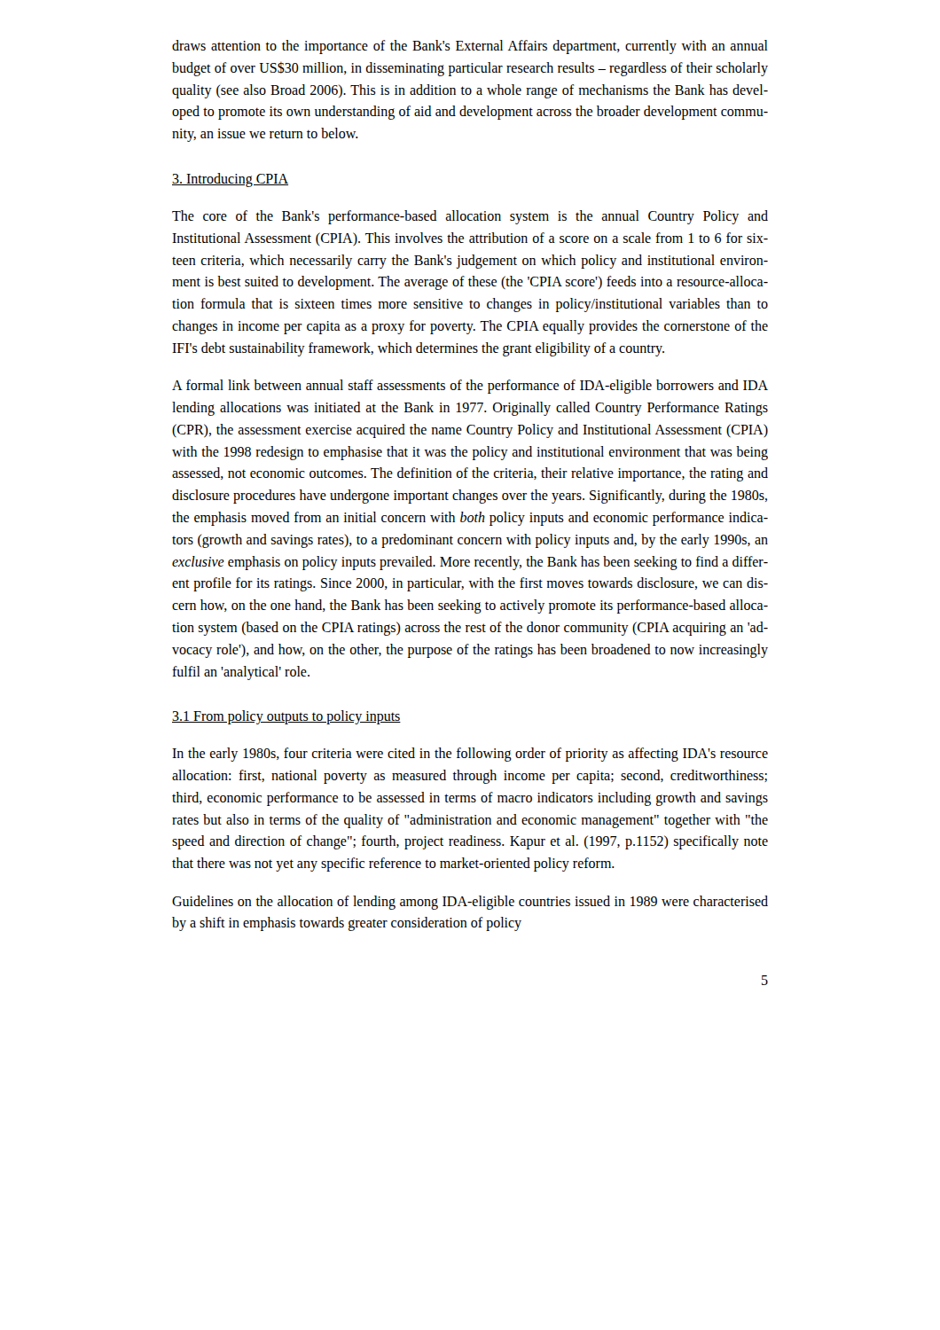draws attention to the importance of the Bank's External Affairs department, currently with an annual budget of over US$30 million, in disseminating particular research results – regardless of their scholarly quality (see also Broad 2006). This is in addition to a whole range of mechanisms the Bank has developed to promote its own understanding of aid and development across the broader development community, an issue we return to below.
3. Introducing CPIA
The core of the Bank's performance-based allocation system is the annual Country Policy and Institutional Assessment (CPIA). This involves the attribution of a score on a scale from 1 to 6 for sixteen criteria, which necessarily carry the Bank's judgement on which policy and institutional environment is best suited to development. The average of these (the 'CPIA score') feeds into a resource-allocation formula that is sixteen times more sensitive to changes in policy/institutional variables than to changes in income per capita as a proxy for poverty. The CPIA equally provides the cornerstone of the IFI's debt sustainability framework, which determines the grant eligibility of a country.
A formal link between annual staff assessments of the performance of IDA-eligible borrowers and IDA lending allocations was initiated at the Bank in 1977. Originally called Country Performance Ratings (CPR), the assessment exercise acquired the name Country Policy and Institutional Assessment (CPIA) with the 1998 redesign to emphasise that it was the policy and institutional environment that was being assessed, not economic outcomes. The definition of the criteria, their relative importance, the rating and disclosure procedures have undergone important changes over the years. Significantly, during the 1980s, the emphasis moved from an initial concern with both policy inputs and economic performance indicators (growth and savings rates), to a predominant concern with policy inputs and, by the early 1990s, an exclusive emphasis on policy inputs prevailed. More recently, the Bank has been seeking to find a different profile for its ratings. Since 2000, in particular, with the first moves towards disclosure, we can discern how, on the one hand, the Bank has been seeking to actively promote its performance-based allocation system (based on the CPIA ratings) across the rest of the donor community (CPIA acquiring an 'advocacy role'), and how, on the other, the purpose of the ratings has been broadened to now increasingly fulfil an 'analytical' role.
3.1 From policy outputs to policy inputs
In the early 1980s, four criteria were cited in the following order of priority as affecting IDA's resource allocation: first, national poverty as measured through income per capita; second, creditworthiness; third, economic performance to be assessed in terms of macro indicators including growth and savings rates but also in terms of the quality of "administration and economic management" together with "the speed and direction of change"; fourth, project readiness. Kapur et al. (1997, p.1152) specifically note that there was not yet any specific reference to market-oriented policy reform.
Guidelines on the allocation of lending among IDA-eligible countries issued in 1989 were characterised by a shift in emphasis towards greater consideration of policy
5